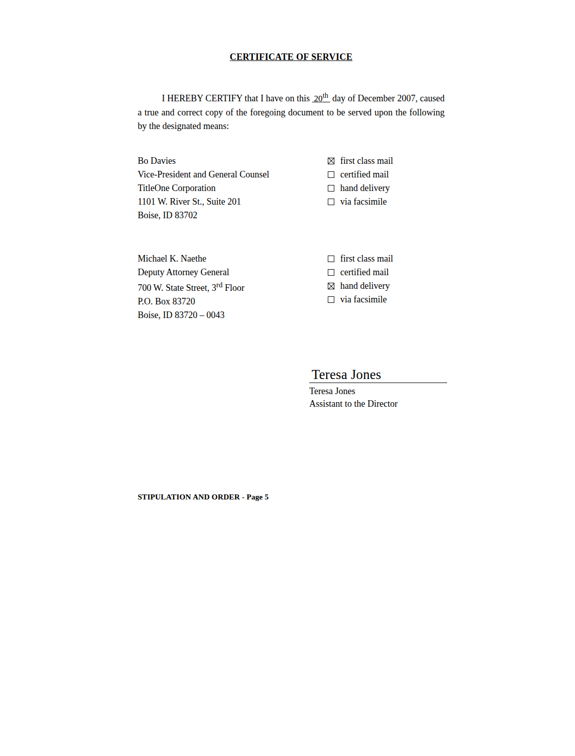CERTIFICATE OF SERVICE
I HEREBY CERTIFY that I have on this  20th  day of December 2007, caused a true and correct copy of the foregoing document to be served upon the following by the designated means:
| Bo Davies Vice-President and General Counsel TitleOne Corporation 1101 W. River St., Suite 201 Boise, ID 83702 | first class mail certified mail hand delivery via facsimile |
| Michael K. Naethe Deputy Attorney General 700 W. State Street, 3 rd Floor P.O. Box 83720 Boise, ID 83720 – 0043 | first class mail certified mail hand delivery via facsimile |
Teresa Jones
Teresa Jones
Assistant to the Director
STIPULATION AND ORDER - Page 5